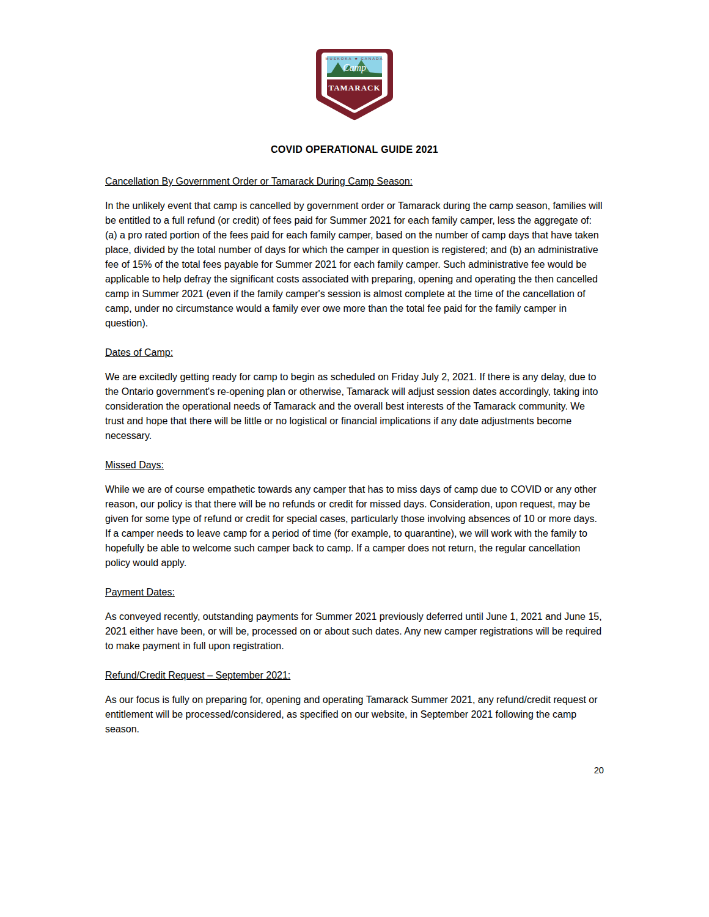TAMARACK Camp MUSKOKA ★ CANADA
COVID OPERATIONAL GUIDE 2021
Cancellation By Government Order or Tamarack During Camp Season:
In the unlikely event that camp is cancelled by government order or Tamarack during the camp season, families will be entitled to a full refund (or credit) of fees paid for Summer 2021 for each family camper, less the aggregate of: (a) a pro rated portion of the fees paid for each family camper, based on the number of camp days that have taken place, divided by the total number of days for which the camper in question is registered; and (b) an administrative fee of 15% of the total fees payable for Summer 2021 for each family camper. Such administrative fee would be applicable to help defray the significant costs associated with preparing, opening and operating the then cancelled camp in Summer 2021 (even if the family camper's session is almost complete at the time of the cancellation of camp, under no circumstance would a family ever owe more than the total fee paid for the family camper in question).
Dates of Camp:
We are excitedly getting ready for camp to begin as scheduled on Friday July 2, 2021. If there is any delay, due to the Ontario government's re-opening plan or otherwise, Tamarack will adjust session dates accordingly, taking into consideration the operational needs of Tamarack and the overall best interests of the Tamarack community. We trust and hope that there will be little or no logistical or financial implications if any date adjustments become necessary.
Missed Days:
While we are of course empathetic towards any camper that has to miss days of camp due to COVID or any other reason, our policy is that there will be no refunds or credit for missed days. Consideration, upon request, may be given for some type of refund or credit for special cases, particularly those involving absences of 10 or more days. If a camper needs to leave camp for a period of time (for example, to quarantine), we will work with the family to hopefully be able to welcome such camper back to camp. If a camper does not return, the regular cancellation policy would apply.
Payment Dates:
As conveyed recently, outstanding payments for Summer 2021 previously deferred until June 1, 2021 and June 15, 2021 either have been, or will be, processed on or about such dates. Any new camper registrations will be required to make payment in full upon registration.
Refund/Credit Request – September 2021:
As our focus is fully on preparing for, opening and operating Tamarack Summer 2021, any refund/credit request or entitlement will be processed/considered, as specified on our website, in September 2021 following the camp season.
20